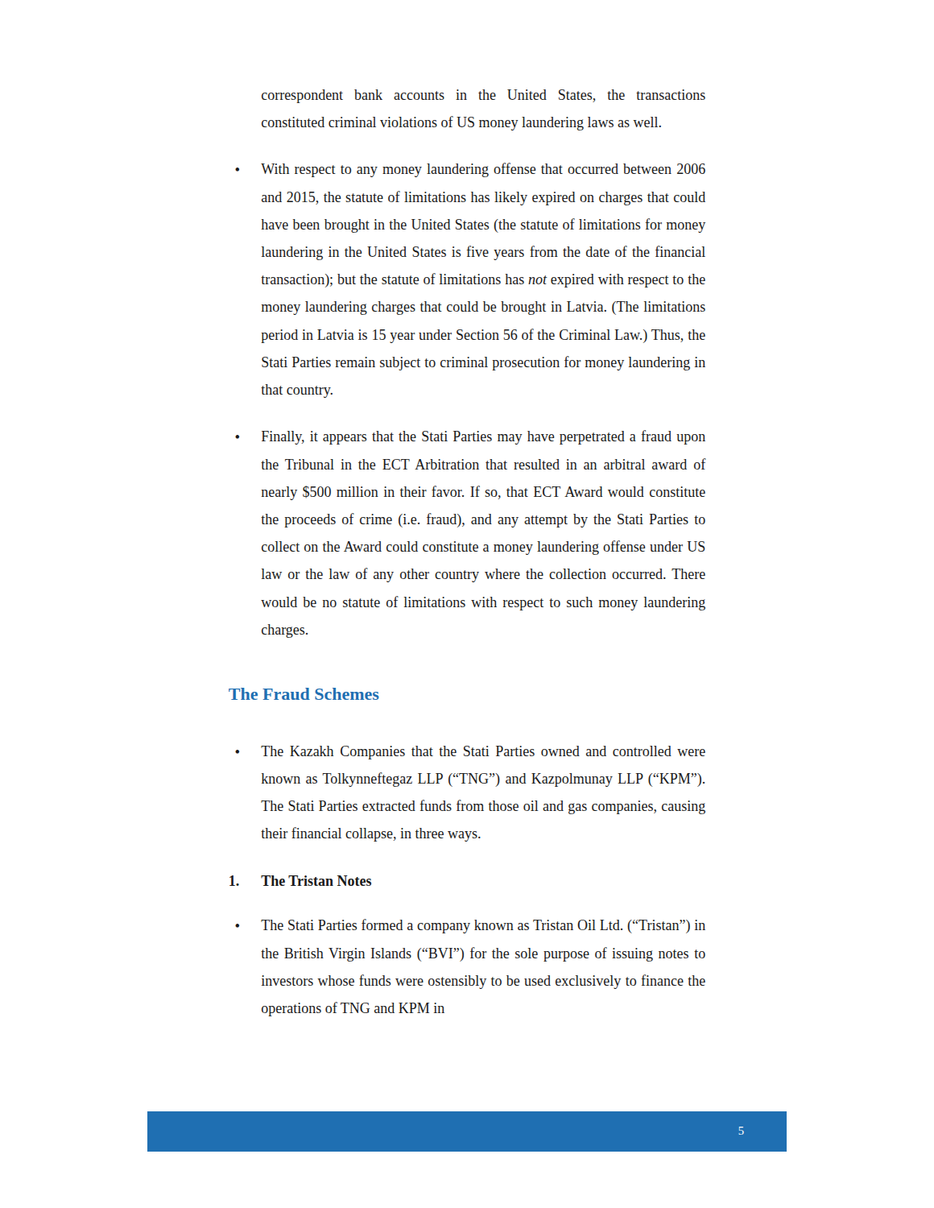correspondent bank accounts in the United States, the transactions constituted criminal violations of US money laundering laws as well.
With respect to any money laundering offense that occurred between 2006 and 2015, the statute of limitations has likely expired on charges that could have been brought in the United States (the statute of limitations for money laundering in the United States is five years from the date of the financial transaction); but the statute of limitations has not expired with respect to the money laundering charges that could be brought in Latvia. (The limitations period in Latvia is 15 year under Section 56 of the Criminal Law.) Thus, the Stati Parties remain subject to criminal prosecution for money laundering in that country.
Finally, it appears that the Stati Parties may have perpetrated a fraud upon the Tribunal in the ECT Arbitration that resulted in an arbitral award of nearly $500 million in their favor. If so, that ECT Award would constitute the proceeds of crime (i.e. fraud), and any attempt by the Stati Parties to collect on the Award could constitute a money laundering offense under US law or the law of any other country where the collection occurred. There would be no statute of limitations with respect to such money laundering charges.
The Fraud Schemes
The Kazakh Companies that the Stati Parties owned and controlled were known as Tolkynneftegaz LLP (“TNG”) and Kazpolmunay LLP (“KPM”). The Stati Parties extracted funds from those oil and gas companies, causing their financial collapse, in three ways.
The Tristan Notes
The Stati Parties formed a company known as Tristan Oil Ltd. (“Tristan”) in the British Virgin Islands (“BVI”) for the sole purpose of issuing notes to investors whose funds were ostensibly to be used exclusively to finance the operations of TNG and KPM in
5